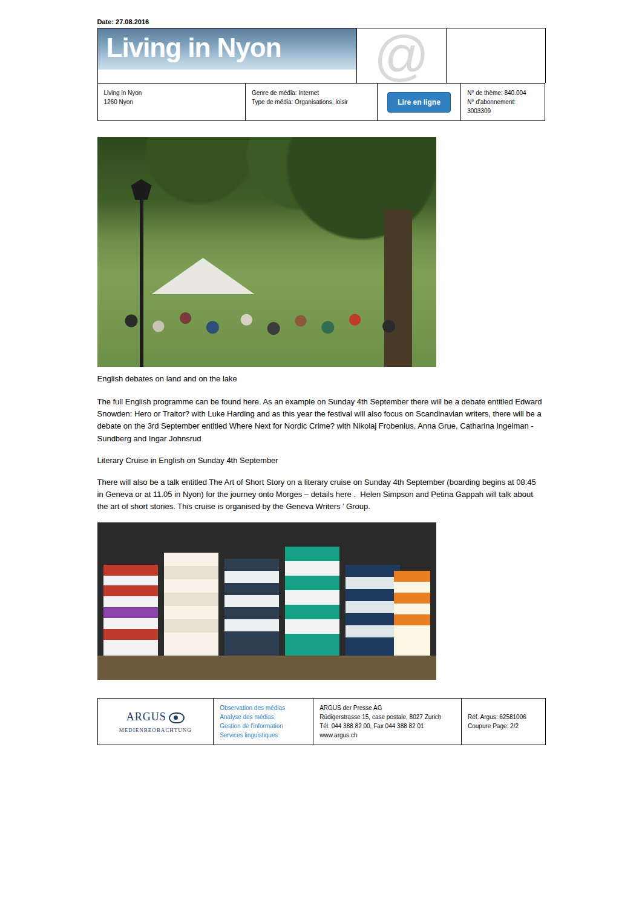Date: 27.08.2016
Living in Nyon
@
| Living in Nyon 1260 Nyon | Genre de média: Internet Type de média: Organisations, loisir | Lire en ligne | N° de thème: 840.004 N° d'abonnement: 3003309 |
English debates on land and on the lake
The full English programme can be found here. As an example on Sunday 4th September there will be a debate entitled Edward Snowden: Hero or Traitor? with Luke Harding and as this year the festival will also focus on Scandinavian writers, there will be a debate on the 3rd September entitled Where Next for Nordic Crime? with Nikolaj Frobenius, Anna Grue, Catharina Ingelman - Sundberg and Ingar Johnsrud
Literary Cruise in English on Sunday 4th September
There will also be a talk entitled The Art of Short Story on a literary cruise on Sunday 4th September (boarding begins at 08:45 in Geneva or at 11.05 in Nyon) for the journey onto Morges – details here . Helen Simpson and Petina Gappah will talk about the art of short stories. This cruise is organised by the Geneva Writers ’ Group.
ARGUS
MEDIENBEOBACHTUNG
Observation des médias
Analyse des médias
Gestion de l'information
Services linguistiques
ARGUS der Presse AG
Rüdigerstrasse 15, case postale, 8027 Zurich
Tél. 044 388 82 00, Fax 044 388 82 01
www.argus.ch
Réf. Argus: 62581006
Coupure Page: 2/2